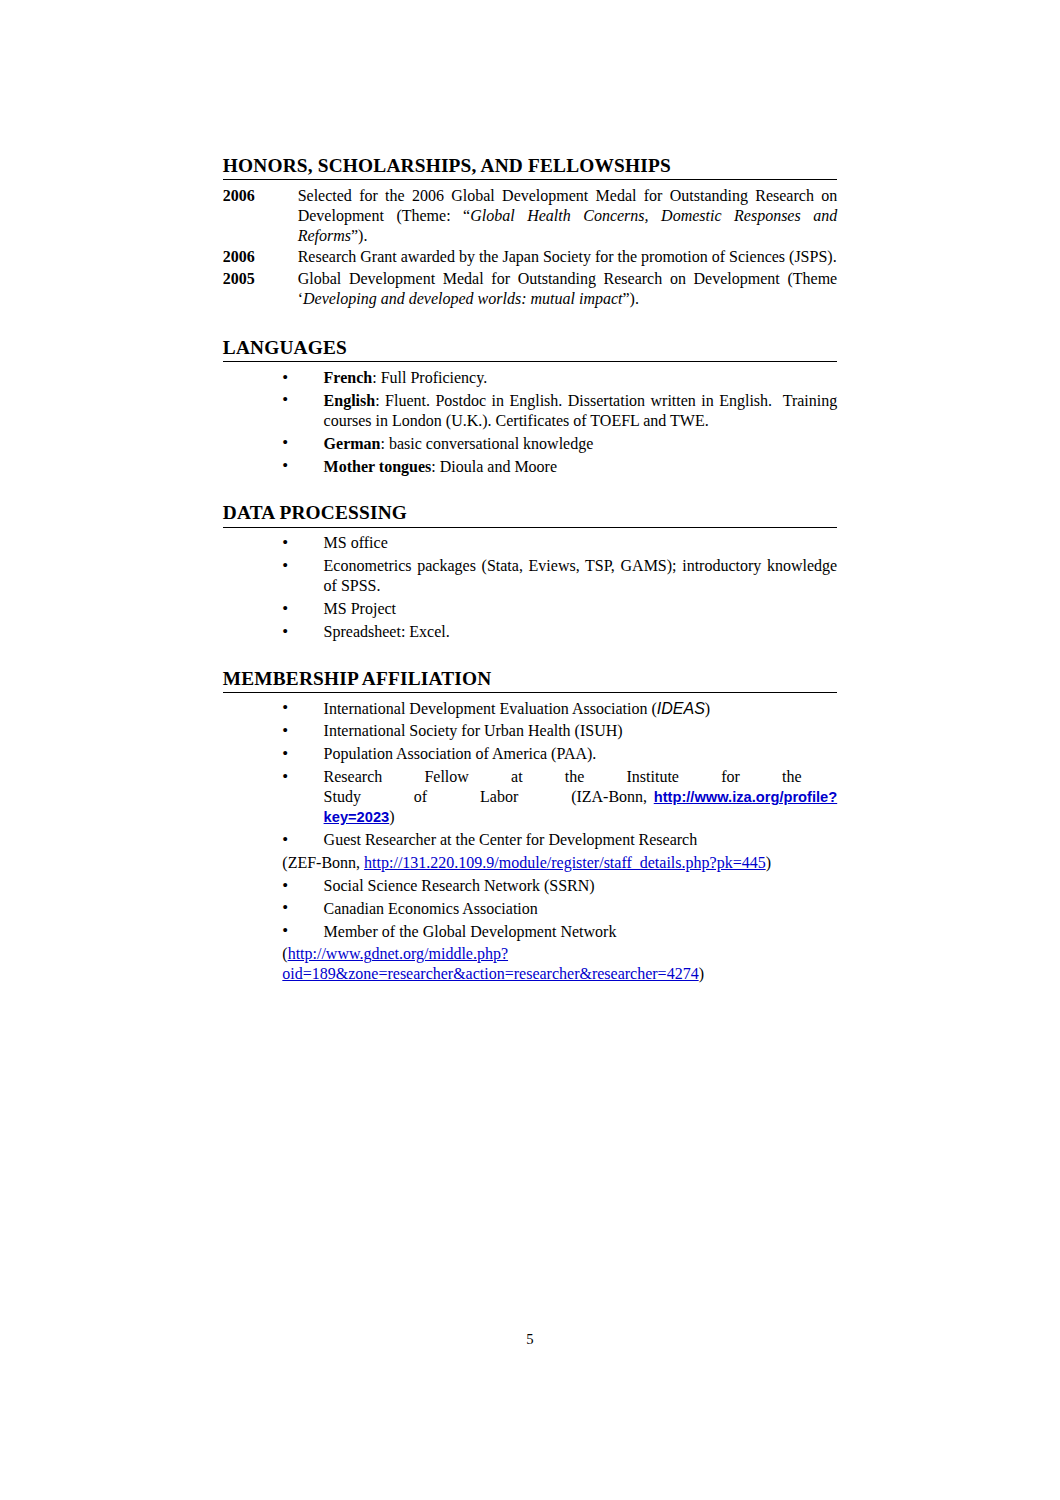HONORS, SCHOLARSHIPS, AND FELLOWSHIPS
| 2006 | Selected for the 2006 Global Development Medal for Outstanding Research on Development (Theme: “ Global Health Concerns, Domestic Responses and Reforms ”). |
| 2006 | Research Grant awarded by the Japan Society for the promotion of Sciences (JSPS). |
| 2005 | Global Development Medal for Outstanding Research on Development (Theme ‘ Developing and developed worlds: mutual impact ”). |
LANGUAGES
French: Full Proficiency.
English: Fluent. Postdoc in English. Dissertation written in English. Training courses in London (U.K.). Certificates of TOEFL and TWE.
German: basic conversational knowledge
Mother tongues: Dioula and Moore
DATA PROCESSING
MS office
Econometrics packages (Stata, Eviews, TSP, GAMS); introductory knowledge of SPSS.
MS Project
Spreadsheet: Excel.
MEMBERSHIP AFFILIATION
International Development Evaluation Association (IDEAS)
International Society for Urban Health (ISUH)
Population Association of America (PAA).
Research Fellow at the Institute for the Study of Labor (IZA-Bonn, http://www.iza.org/profile?key=2023)
Guest Researcher at the Center for Development Research
(ZEF-Bonn, http://131.220.109.9/module/register/staff_details.php?pk=445)
Social Science Research Network (SSRN)
Canadian Economics Association
Member of the Global Development Network
(http://www.gdnet.org/middle.php?oid=189&zone=researcher&action=researcher&researcher=4274)
5